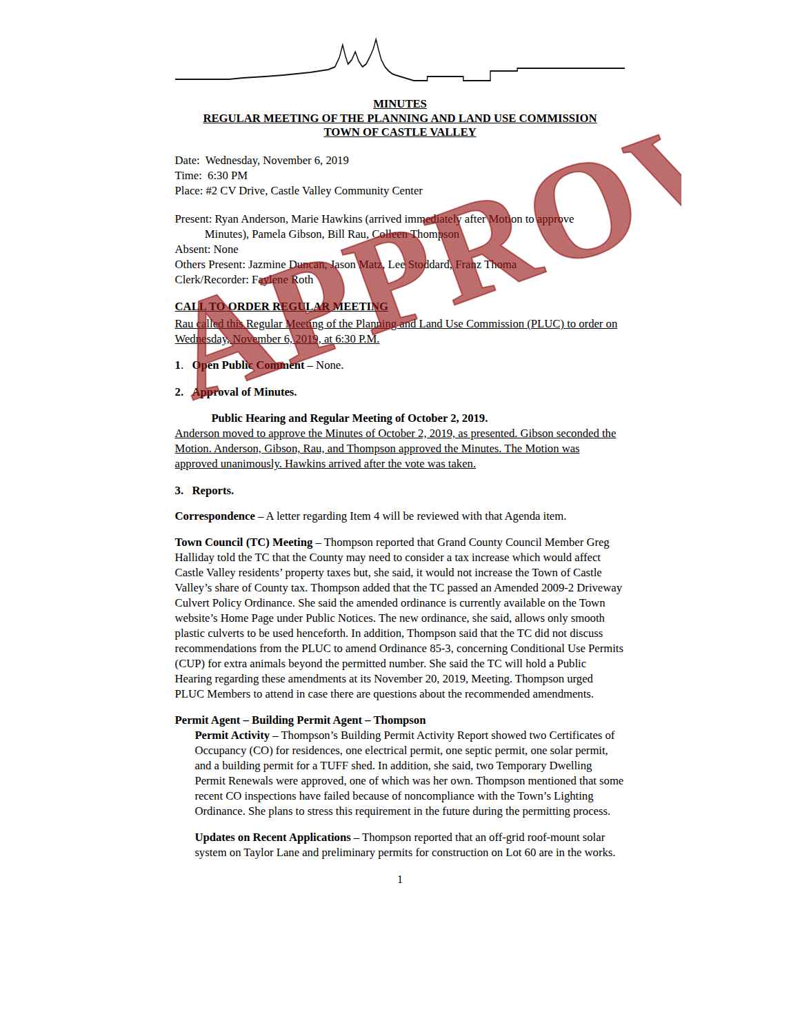APPROVED
MINUTES REGULAR MEETING OF THE PLANNING AND LAND USE COMMISSION TOWN OF CASTLE VALLEY
Date: Wednesday, November 6, 2019
Time: 6:30 PM
Place: #2 CV Drive, Castle Valley Community Center
Present: Ryan Anderson, Marie Hawkins (arrived immediately after Motion to approve
Minutes), Pamela Gibson, Bill Rau, Colleen Thompson
Absent: None
Others Present: Jazmine Duncan, Jason Matz, Lee Stoddard, Franz Thoma
Clerk/Recorder: Faylene Roth
CALL TO ORDER REGULAR MEETING
Rau called this Regular Meeting of the Planning and Land Use Commission (PLUC) to order on Wednesday, November 6, 2019, at 6:30 P.M.
1. Open Public Comment – None.
2. Approval of Minutes.
Public Hearing and Regular Meeting of October 2, 2019.
Anderson moved to approve the Minutes of October 2, 2019, as presented. Gibson seconded the Motion. Anderson, Gibson, Rau, and Thompson approved the Minutes. The Motion was approved unanimously. Hawkins arrived after the vote was taken.
3. Reports.
Correspondence – A letter regarding Item 4 will be reviewed with that Agenda item.
Town Council (TC) Meeting – Thompson reported that Grand County Council Member Greg Halliday told the TC that the County may need to consider a tax increase which would affect Castle Valley residents’ property taxes but, she said, it would not increase the Town of Castle Valley’s share of County tax. Thompson added that the TC passed an Amended 2009-2 Driveway Culvert Policy Ordinance. She said the amended ordinance is currently available on the Town website’s Home Page under Public Notices. The new ordinance, she said, allows only smooth plastic culverts to be used henceforth. In addition, Thompson said that the TC did not discuss recommendations from the PLUC to amend Ordinance 85-3, concerning Conditional Use Permits (CUP) for extra animals beyond the permitted number. She said the TC will hold a Public Hearing regarding these amendments at its November 20, 2019, Meeting. Thompson urged PLUC Members to attend in case there are questions about the recommended amendments.
Permit Agent – Building Permit Agent – Thompson
Permit Activity – Thompson’s Building Permit Activity Report showed two Certificates of Occupancy (CO) for residences, one electrical permit, one septic permit, one solar permit, and a building permit for a TUFF shed. In addition, she said, two Temporary Dwelling Permit Renewals were approved, one of which was her own. Thompson mentioned that some recent CO inspections have failed because of noncompliance with the Town’s Lighting Ordinance. She plans to stress this requirement in the future during the permitting process.
Updates on Recent Applications – Thompson reported that an off-grid roof-mount solar system on Taylor Lane and preliminary permits for construction on Lot 60 are in the works.
1